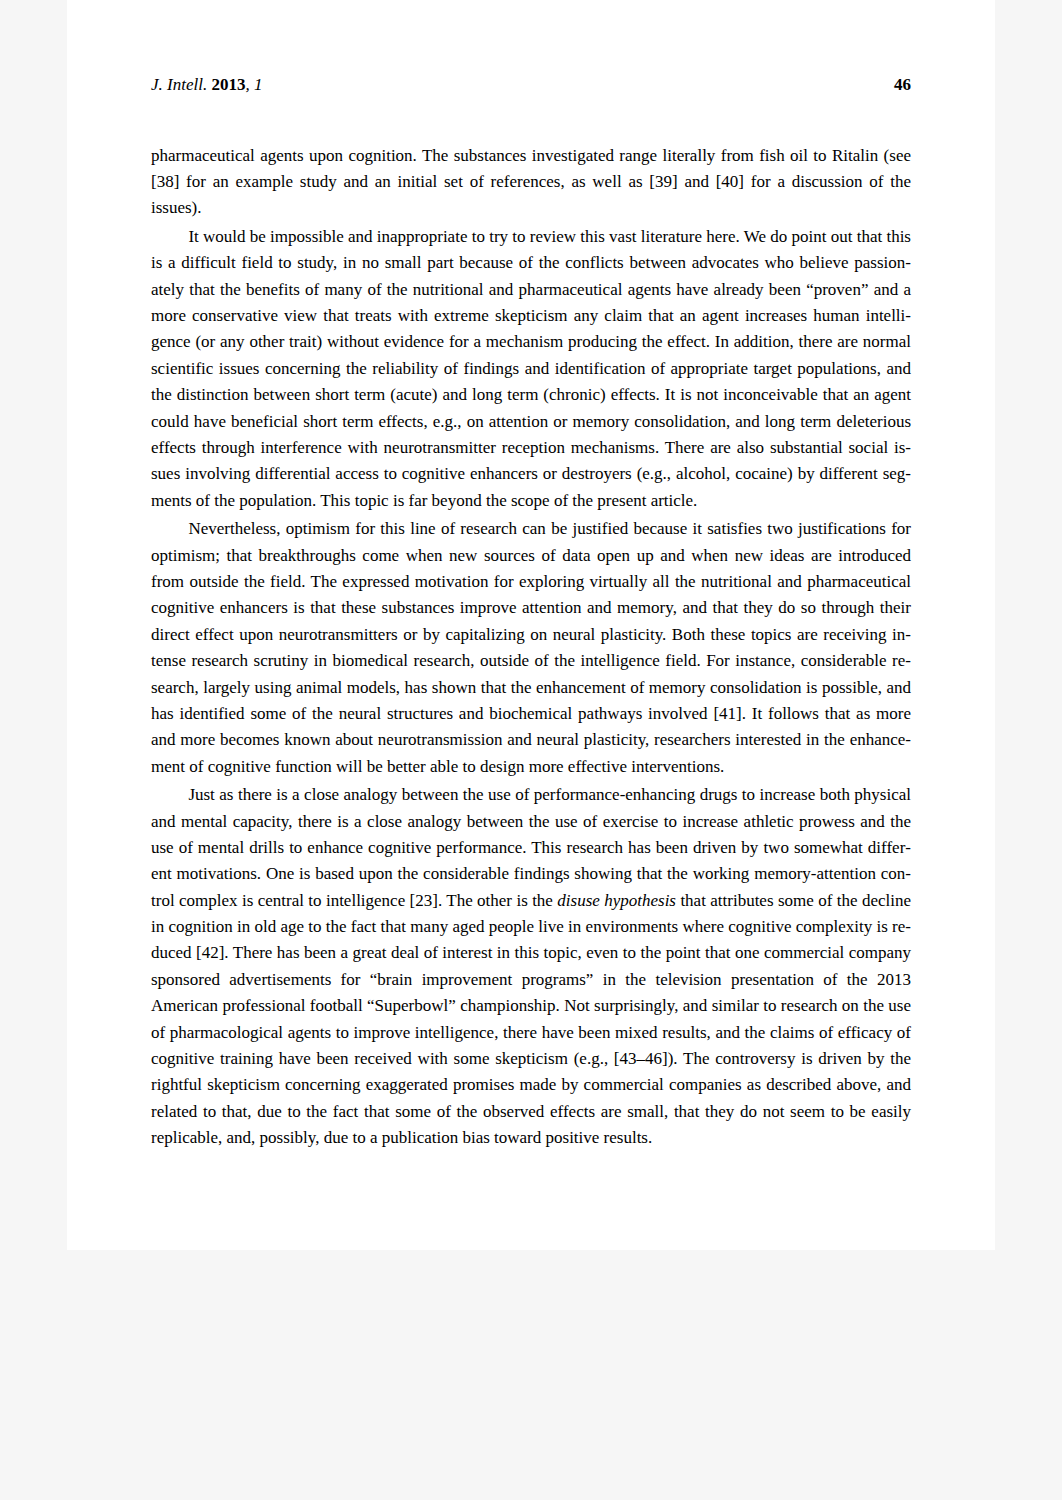J. Intell. 2013, 1 46
pharmaceutical agents upon cognition. The substances investigated range literally from fish oil to Ritalin (see [38] for an example study and an initial set of references, as well as [39] and [40] for a discussion of the issues).
It would be impossible and inappropriate to try to review this vast literature here. We do point out that this is a difficult field to study, in no small part because of the conflicts between advocates who believe passionately that the benefits of many of the nutritional and pharmaceutical agents have already been “proven” and a more conservative view that treats with extreme skepticism any claim that an agent increases human intelligence (or any other trait) without evidence for a mechanism producing the effect. In addition, there are normal scientific issues concerning the reliability of findings and identification of appropriate target populations, and the distinction between short term (acute) and long term (chronic) effects. It is not inconceivable that an agent could have beneficial short term effects, e.g., on attention or memory consolidation, and long term deleterious effects through interference with neurotransmitter reception mechanisms. There are also substantial social issues involving differential access to cognitive enhancers or destroyers (e.g., alcohol, cocaine) by different segments of the population. This topic is far beyond the scope of the present article.
Nevertheless, optimism for this line of research can be justified because it satisfies two justifications for optimism; that breakthroughs come when new sources of data open up and when new ideas are introduced from outside the field. The expressed motivation for exploring virtually all the nutritional and pharmaceutical cognitive enhancers is that these substances improve attention and memory, and that they do so through their direct effect upon neurotransmitters or by capitalizing on neural plasticity. Both these topics are receiving intense research scrutiny in biomedical research, outside of the intelligence field. For instance, considerable research, largely using animal models, has shown that the enhancement of memory consolidation is possible, and has identified some of the neural structures and biochemical pathways involved [41]. It follows that as more and more becomes known about neurotransmission and neural plasticity, researchers interested in the enhancement of cognitive function will be better able to design more effective interventions.
Just as there is a close analogy between the use of performance-enhancing drugs to increase both physical and mental capacity, there is a close analogy between the use of exercise to increase athletic prowess and the use of mental drills to enhance cognitive performance. This research has been driven by two somewhat different motivations. One is based upon the considerable findings showing that the working memory-attention control complex is central to intelligence [23]. The other is the disuse hypothesis that attributes some of the decline in cognition in old age to the fact that many aged people live in environments where cognitive complexity is reduced [42]. There has been a great deal of interest in this topic, even to the point that one commercial company sponsored advertisements for “brain improvement programs” in the television presentation of the 2013 American professional football “Superbowl” championship. Not surprisingly, and similar to research on the use of pharmacological agents to improve intelligence, there have been mixed results, and the claims of efficacy of cognitive training have been received with some skepticism (e.g., [43–46]). The controversy is driven by the rightful skepticism concerning exaggerated promises made by commercial companies as described above, and related to that, due to the fact that some of the observed effects are small, that they do not seem to be easily replicable, and, possibly, due to a publication bias toward positive results.